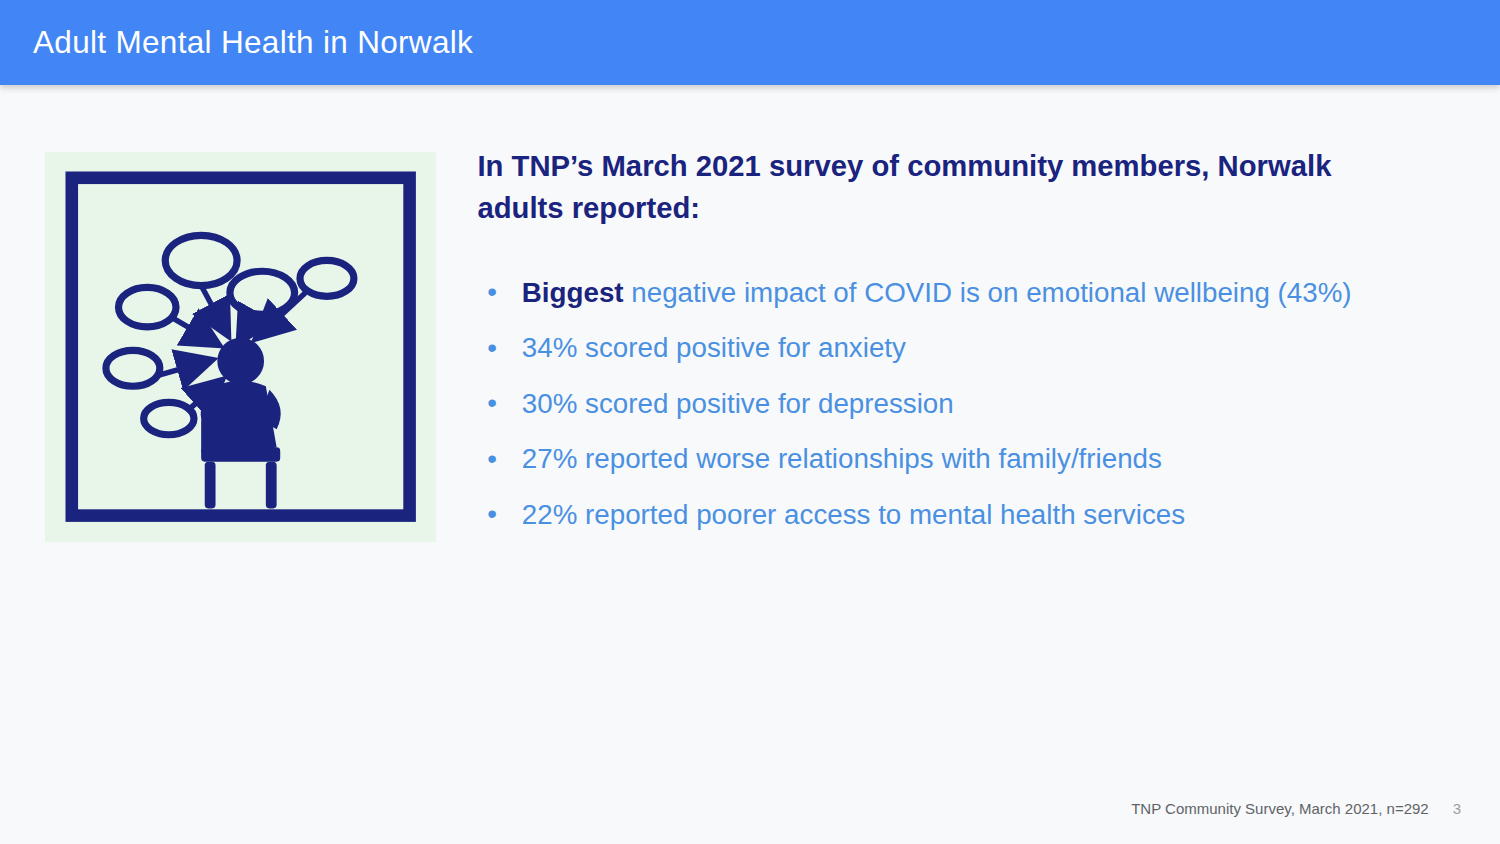Adult Mental Health in Norwalk
In TNP’s March 2021 survey of community members, Norwalk adults reported:
Biggest negative impact of COVID is on emotional wellbeing (43%)
34% scored positive for anxiety
30% scored positive for depression
27% reported worse relationships with family/friends
22% reported poorer access to mental health services
TNP Community Survey, March 2021, n=292 3